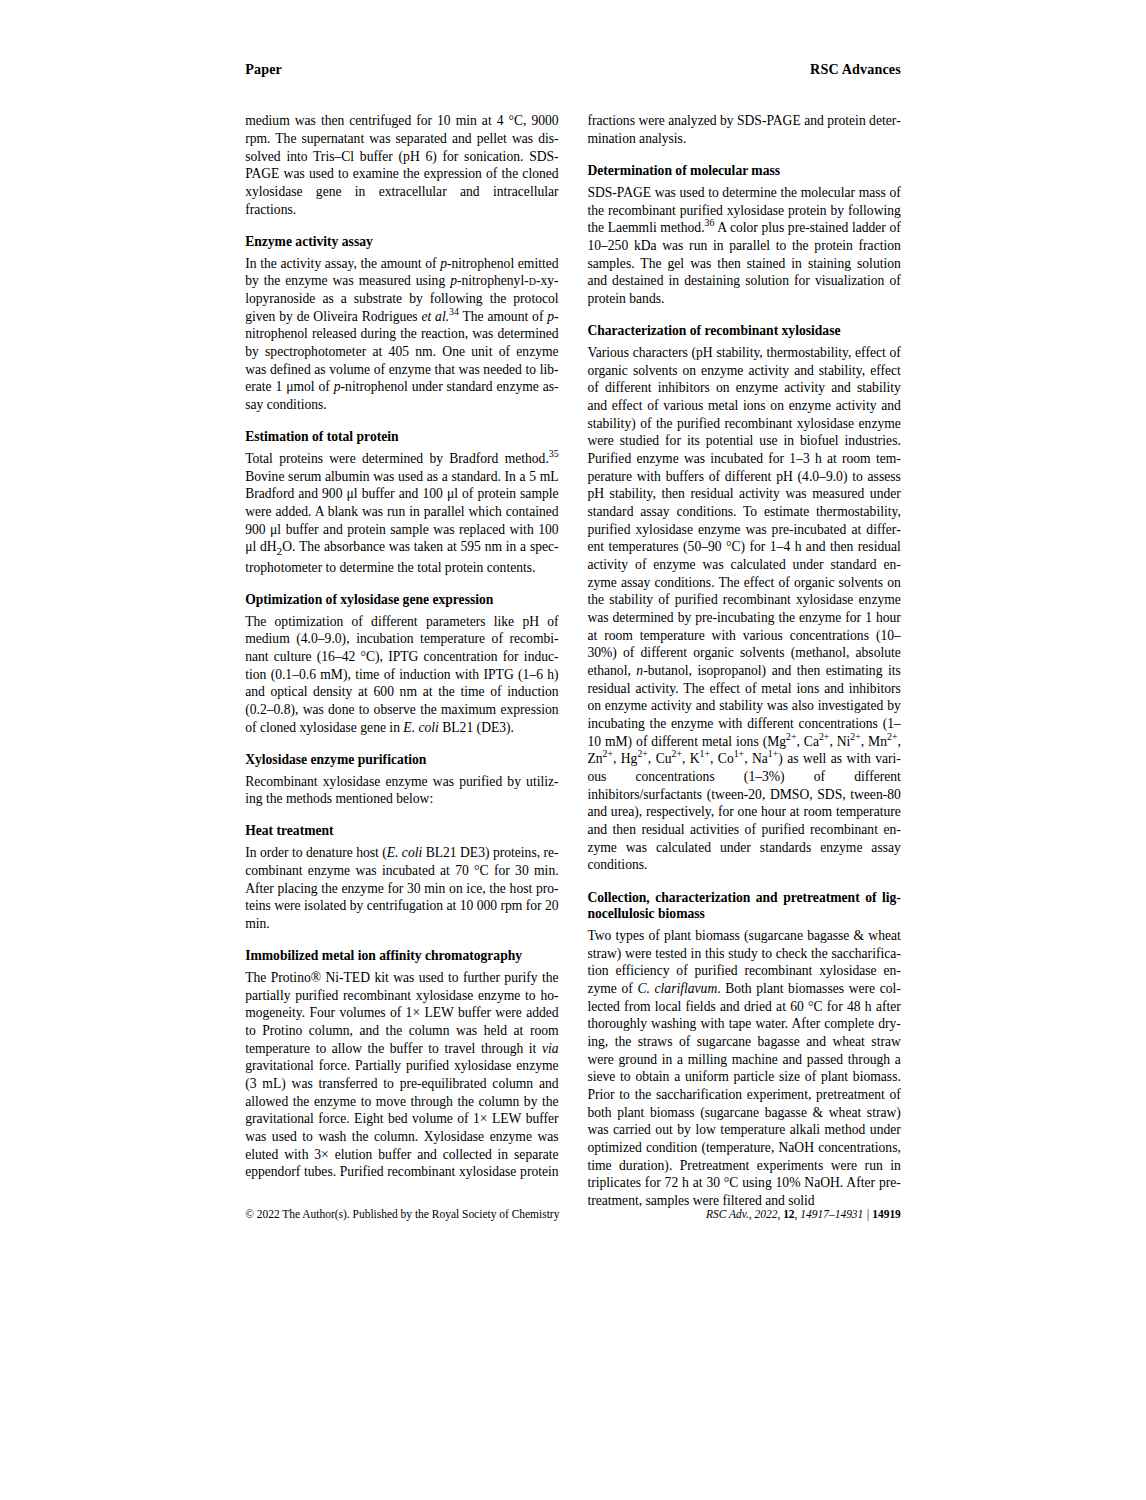Paper
RSC Advances
medium was then centrifuged for 10 min at 4 °C, 9000 rpm. The supernatant was separated and pellet was dissolved into Tris–Cl buffer (pH 6) for sonication. SDS-PAGE was used to examine the expression of the cloned xylosidase gene in extracellular and intracellular fractions.
Enzyme activity assay
In the activity assay, the amount of p-nitrophenol emitted by the enzyme was measured using p-nitrophenyl-d-xylopyranoside as a substrate by following the protocol given by de Oliveira Rodrigues et al.34 The amount of p-nitrophenol released during the reaction, was determined by spectrophotometer at 405 nm. One unit of enzyme was defined as volume of enzyme that was needed to liberate 1 μmol of p-nitrophenol under standard enzyme assay conditions.
Estimation of total protein
Total proteins were determined by Bradford method.35 Bovine serum albumin was used as a standard. In a 5 mL Bradford and 900 μl buffer and 100 μl of protein sample were added. A blank was run in parallel which contained 900 μl buffer and protein sample was replaced with 100 μl dH2O. The absorbance was taken at 595 nm in a spectrophotometer to determine the total protein contents.
Optimization of xylosidase gene expression
The optimization of different parameters like pH of medium (4.0–9.0), incubation temperature of recombinant culture (16–42 °C), IPTG concentration for induction (0.1–0.6 mM), time of induction with IPTG (1–6 h) and optical density at 600 nm at the time of induction (0.2–0.8), was done to observe the maximum expression of cloned xylosidase gene in E. coli BL21 (DE3).
Xylosidase enzyme purification
Recombinant xylosidase enzyme was purified by utilizing the methods mentioned below:
Heat treatment
In order to denature host (E. coli BL21 DE3) proteins, recombinant enzyme was incubated at 70 °C for 30 min. After placing the enzyme for 30 min on ice, the host proteins were isolated by centrifugation at 10 000 rpm for 20 min.
Immobilized metal ion affinity chromatography
The Protino® Ni-TED kit was used to further purify the partially purified recombinant xylosidase enzyme to homogeneity. Four volumes of 1× LEW buffer were added to Protino column, and the column was held at room temperature to allow the buffer to travel through it via gravitational force. Partially purified xylosidase enzyme (3 mL) was transferred to pre-equilibrated column and allowed the enzyme to move through the column by the gravitational force. Eight bed volume of 1× LEW buffer was used to wash the column. Xylosidase enzyme was eluted with 3× elution buffer and collected in separate eppendorf tubes. Purified recombinant xylosidase protein fractions were analyzed by SDS-PAGE and protein determination analysis.
Determination of molecular mass
SDS-PAGE was used to determine the molecular mass of the recombinant purified xylosidase protein by following the Laemmli method.36 A color plus pre-stained ladder of 10–250 kDa was run in parallel to the protein fraction samples. The gel was then stained in staining solution and destained in destaining solution for visualization of protein bands.
Characterization of recombinant xylosidase
Various characters (pH stability, thermostability, effect of organic solvents on enzyme activity and stability, effect of different inhibitors on enzyme activity and stability and effect of various metal ions on enzyme activity and stability) of the purified recombinant xylosidase enzyme were studied for its potential use in biofuel industries. Purified enzyme was incubated for 1–3 h at room temperature with buffers of different pH (4.0–9.0) to assess pH stability, then residual activity was measured under standard assay conditions. To estimate thermostability, purified xylosidase enzyme was pre-incubated at different temperatures (50–90 °C) for 1–4 h and then residual activity of enzyme was calculated under standard enzyme assay conditions. The effect of organic solvents on the stability of purified recombinant xylosidase enzyme was determined by pre-incubating the enzyme for 1 hour at room temperature with various concentrations (10–30%) of different organic solvents (methanol, absolute ethanol, n-butanol, isopropanol) and then estimating its residual activity. The effect of metal ions and inhibitors on enzyme activity and stability was also investigated by incubating the enzyme with different concentrations (1–10 mM) of different metal ions (Mg2+, Ca2+, Ni2+, Mn2+, Zn2+, Hg2+, Cu2+, K1+, Co1+, Na1+) as well as with various concentrations (1–3%) of different inhibitors/surfactants (tween-20, DMSO, SDS, tween-80 and urea), respectively, for one hour at room temperature and then residual activities of purified recombinant enzyme was calculated under standards enzyme assay conditions.
Collection, characterization and pretreatment of lignocellulosic biomass
Two types of plant biomass (sugarcane bagasse & wheat straw) were tested in this study to check the saccharification efficiency of purified recombinant xylosidase enzyme of C. clariflavum. Both plant biomasses were collected from local fields and dried at 60 °C for 48 h after thoroughly washing with tape water. After complete drying, the straws of sugarcane bagasse and wheat straw were ground in a milling machine and passed through a sieve to obtain a uniform particle size of plant biomass. Prior to the saccharification experiment, pretreatment of both plant biomass (sugarcane bagasse & wheat straw) was carried out by low temperature alkali method under optimized condition (temperature, NaOH concentrations, time duration). Pretreatment experiments were run in triplicates for 72 h at 30 °C using 10% NaOH. After pretreatment, samples were filtered and solid
© 2022 The Author(s). Published by the Royal Society of Chemistry
RSC Adv., 2022, 12, 14917–14931 | 14919